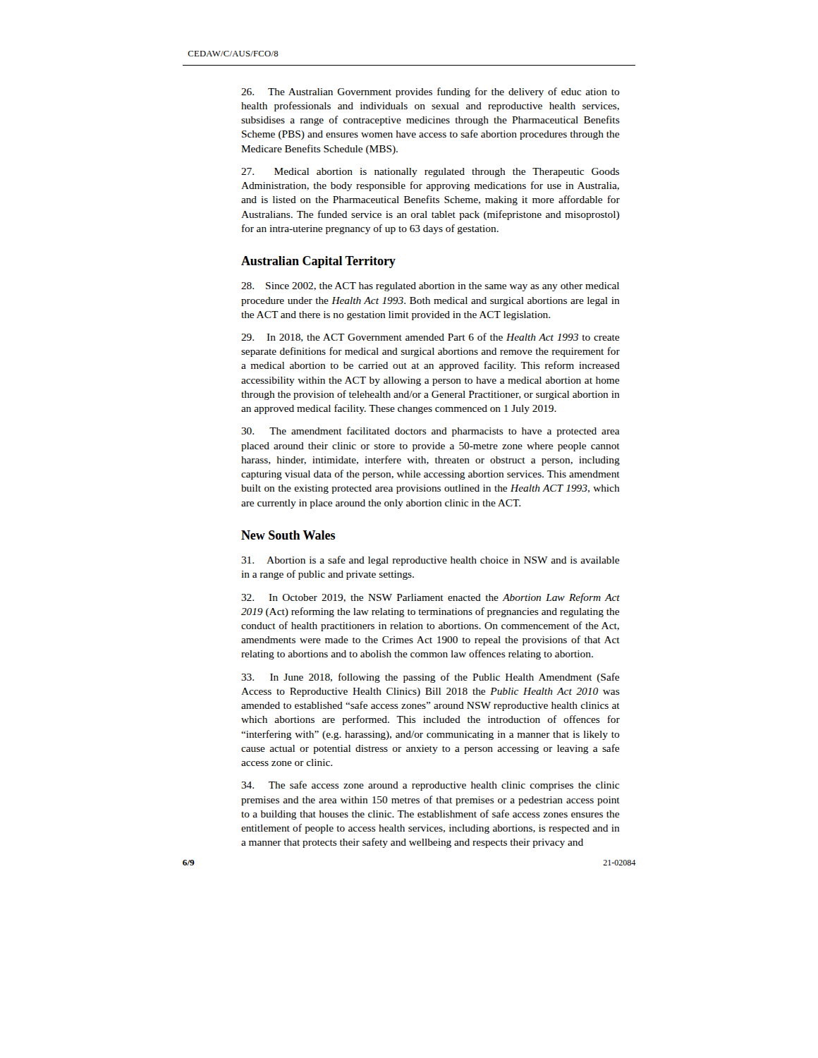CEDAW/C/AUS/FCO/8
26. The Australian Government provides funding for the delivery of educ ation to health professionals and individuals on sexual and reproductive health services, subsidises a range of contraceptive medicines through the Pharmaceutical Benefits Scheme (PBS) and ensures women have access to safe abortion procedures through the Medicare Benefits Schedule (MBS).
27. Medical abortion is nationally regulated through the Therapeutic Goods Administration, the body responsible for approving medications for use in Australia, and is listed on the Pharmaceutical Benefits Scheme, making it more affordable for Australians. The funded service is an oral tablet pack (mifepristone and misoprostol) for an intra-uterine pregnancy of up to 63 days of gestation.
Australian Capital Territory
28. Since 2002, the ACT has regulated abortion in the same way as any other medical procedure under the Health Act 1993. Both medical and surgical abortions are legal in the ACT and there is no gestation limit provided in the ACT legislation.
29. In 2018, the ACT Government amended Part 6 of the Health Act 1993 to create separate definitions for medical and surgical abortions and remove the requirement for a medical abortion to be carried out at an approved facility. This reform increased accessibility within the ACT by allowing a person to have a medical abortion at home through the provision of telehealth and/or a General Practitioner, or surgical abortion in an approved medical facility. These changes commenced on 1 July 2019.
30. The amendment facilitated doctors and pharmacists to have a protected area placed around their clinic or store to provide a 50-metre zone where people cannot harass, hinder, intimidate, interfere with, threaten or obstruct a person, including capturing visual data of the person, while accessing abortion services. This amendment built on the existing protected area provisions outlined in the Health ACT 1993, which are currently in place around the only abortion clinic in the ACT.
New South Wales
31. Abortion is a safe and legal reproductive health choice in NSW and is available in a range of public and private settings.
32. In October 2019, the NSW Parliament enacted the Abortion Law Reform Act 2019 (Act) reforming the law relating to terminations of pregnancies and regulating the conduct of health practitioners in relation to abortions. On commencement of the Act, amendments were made to the Crimes Act 1900 to repeal the provisions of that Act relating to abortions and to abolish the common law offences relating to abortion.
33. In June 2018, following the passing of the Public Health Amendment (Safe Access to Reproductive Health Clinics) Bill 2018 the Public Health Act 2010 was amended to established “safe access zones” around NSW reproductive health clinics at which abortions are performed. This included the introduction of offences for “interfering with” (e.g. harassing), and/or communicating in a manner that is likely to cause actual or potential distress or anxiety to a person accessing or leaving a safe access zone or clinic.
34. The safe access zone around a reproductive health clinic comprises the clinic premises and the area within 150 metres of that premises or a pedestrian access point to a building that houses the clinic. The establishment of safe access zones ensures the entitlement of people to access health services, including abortions, is respected and in a manner that protects their safety and wellbeing and respects their privacy and
6/9 21-02084